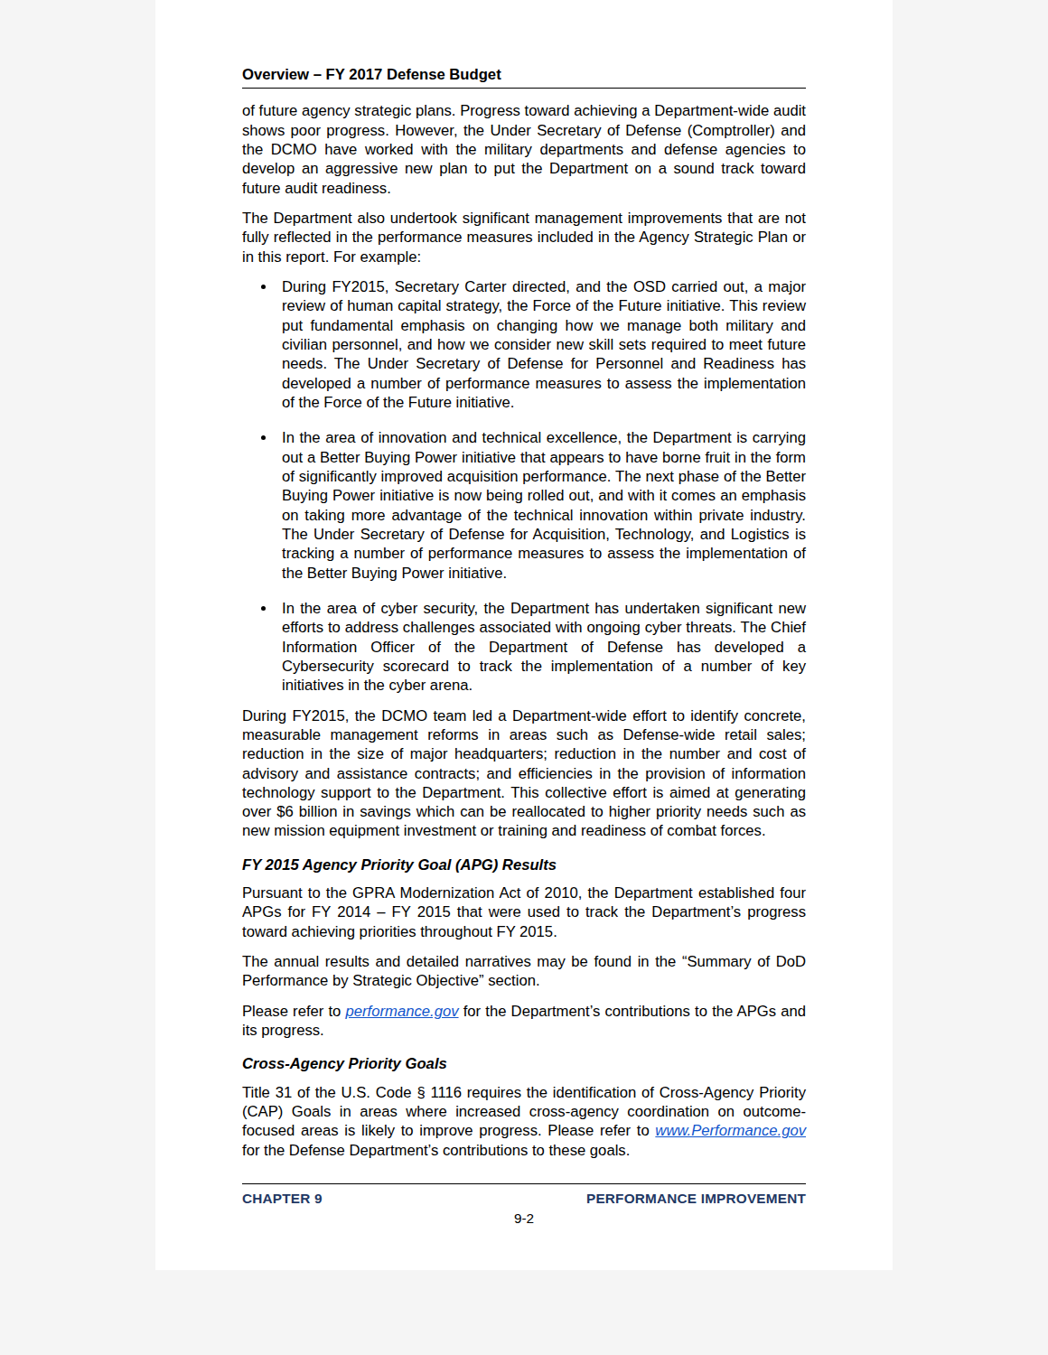Overview – FY 2017 Defense Budget
of future agency strategic plans. Progress toward achieving a Department-wide audit shows poor progress. However, the Under Secretary of Defense (Comptroller) and the DCMO have worked with the military departments and defense agencies to develop an aggressive new plan to put the Department on a sound track toward future audit readiness.
The Department also undertook significant management improvements that are not fully reflected in the performance measures included in the Agency Strategic Plan or in this report. For example:
During FY2015, Secretary Carter directed, and the OSD carried out, a major review of human capital strategy, the Force of the Future initiative. This review put fundamental emphasis on changing how we manage both military and civilian personnel, and how we consider new skill sets required to meet future needs. The Under Secretary of Defense for Personnel and Readiness has developed a number of performance measures to assess the implementation of the Force of the Future initiative.
In the area of innovation and technical excellence, the Department is carrying out a Better Buying Power initiative that appears to have borne fruit in the form of significantly improved acquisition performance. The next phase of the Better Buying Power initiative is now being rolled out, and with it comes an emphasis on taking more advantage of the technical innovation within private industry. The Under Secretary of Defense for Acquisition, Technology, and Logistics is tracking a number of performance measures to assess the implementation of the Better Buying Power initiative.
In the area of cyber security, the Department has undertaken significant new efforts to address challenges associated with ongoing cyber threats. The Chief Information Officer of the Department of Defense has developed a Cybersecurity scorecard to track the implementation of a number of key initiatives in the cyber arena.
During FY2015, the DCMO team led a Department-wide effort to identify concrete, measurable management reforms in areas such as Defense-wide retail sales; reduction in the size of major headquarters; reduction in the number and cost of advisory and assistance contracts; and efficiencies in the provision of information technology support to the Department. This collective effort is aimed at generating over $6 billion in savings which can be reallocated to higher priority needs such as new mission equipment investment or training and readiness of combat forces.
FY 2015 Agency Priority Goal (APG) Results
Pursuant to the GPRA Modernization Act of 2010, the Department established four APGs for FY 2014 – FY 2015 that were used to track the Department’s progress toward achieving priorities throughout FY 2015.
The annual results and detailed narratives may be found in the “Summary of DoD Performance by Strategic Objective” section.
Please refer to performance.gov for the Department’s contributions to the APGs and its progress.
Cross-Agency Priority Goals
Title 31 of the U.S. Code § 1116 requires the identification of Cross-Agency Priority (CAP) Goals in areas where increased cross-agency coordination on outcome-focused areas is likely to improve progress. Please refer to www.Performance.gov for the Defense Department’s contributions to these goals.
CHAPTER 9 PERFORMANCE IMPROVEMENT
9-2